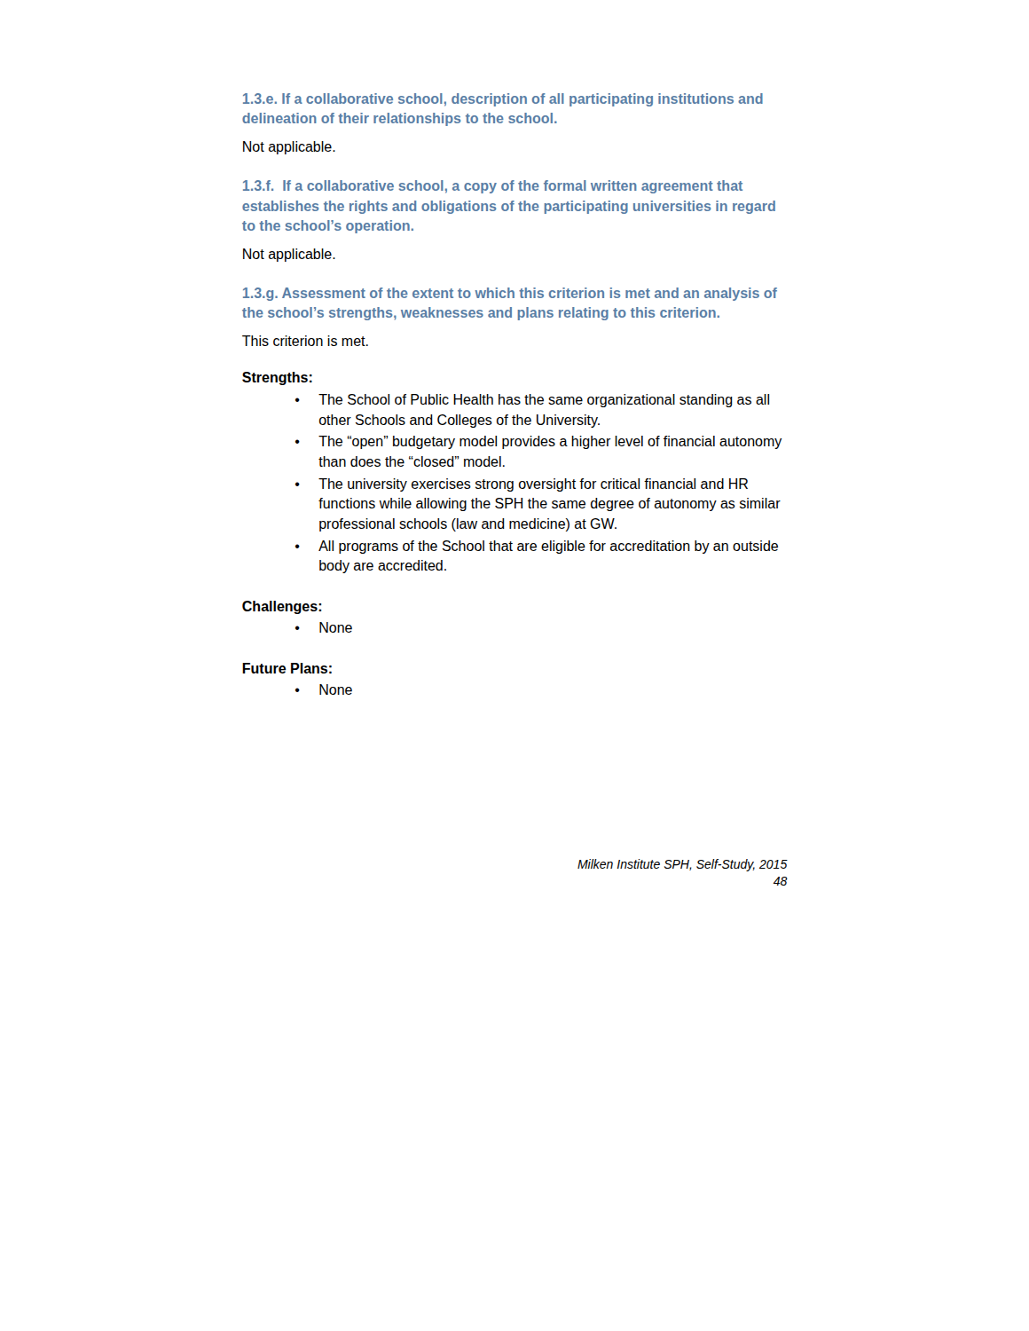1.3.e. If a collaborative school, description of all participating institutions and delineation of their relationships to the school.
Not applicable.
1.3.f. If a collaborative school, a copy of the formal written agreement that establishes the rights and obligations of the participating universities in regard to the school’s operation.
Not applicable.
1.3.g. Assessment of the extent to which this criterion is met and an analysis of the school’s strengths, weaknesses and plans relating to this criterion.
This criterion is met.
Strengths:
The School of Public Health has the same organizational standing as all other Schools and Colleges of the University.
The “open” budgetary model provides a higher level of financial autonomy than does the “closed” model.
The university exercises strong oversight for critical financial and HR functions while allowing the SPH the same degree of autonomy as similar professional schools (law and medicine) at GW.
All programs of the School that are eligible for accreditation by an outside body are accredited.
Challenges:
None
Future Plans:
None
Milken Institute SPH, Self-Study, 2015
48